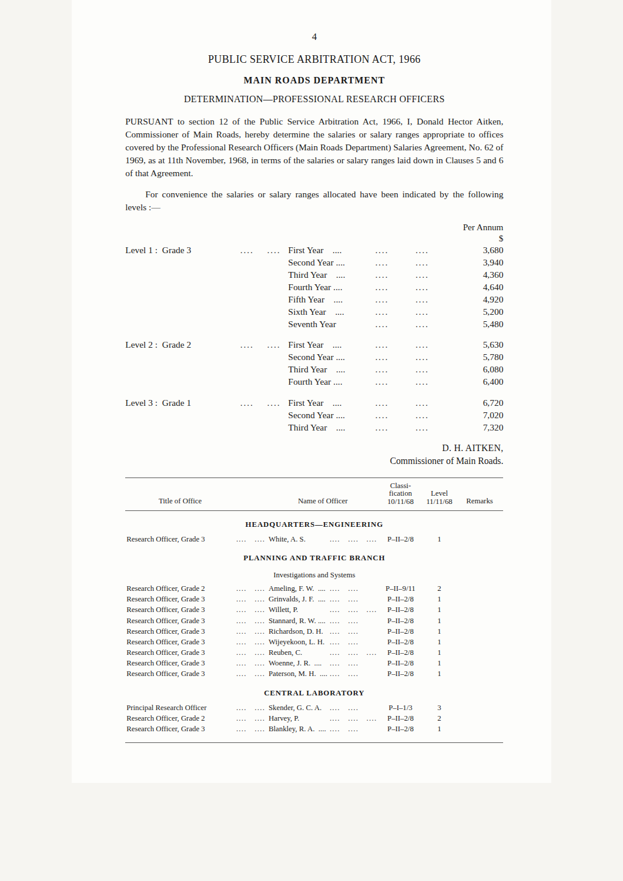4
PUBLIC SERVICE ARBITRATION ACT, 1966
MAIN ROADS DEPARTMENT
DETERMINATION—PROFESSIONAL RESEARCH OFFICERS
PURSUANT to section 12 of the Public Service Arbitration Act, 1966, I, Donald Hector Aitken, Commissioner of Main Roads, hereby determine the salaries or salary ranges appropriate to offices covered by the Professional Research Officers (Main Roads Department) Salaries Agreement, No. 62 of 1969, as at 11th November, 1968, in terms of the salaries or salary ranges laid down in Clauses 5 and 6 of that Agreement.
For convenience the salaries or salary ranges allocated have been indicated by the following levels :—
Per Annum
$
| Level 1 : Grade 3 | .... .... | First Year .... | .... | .... | 3,680 |
| | | Second Year .... | .... | .... | 3,940 |
| | | Third Year .... | .... | .... | 4,360 |
| | | Fourth Year .... | .... | .... | 4,640 |
| | | Fifth Year .... | .... | .... | 4,920 |
| | | Sixth Year .... | .... | .... | 5,200 |
| | | Seventh Year | .... | .... | 5,480 |
| Level 2 : Grade 2 | .... .... | First Year .... | .... | .... | 5,630 |
| | | Second Year .... | .... | .... | 5,780 |
| | | Third Year .... | .... | .... | 6,080 |
| | | Fourth Year .... | .... | .... | 6,400 |
| Level 3 : Grade 1 | .... .... | First Year .... | .... | .... | 6,720 |
| | | Second Year .... | .... | .... | 7,020 |
| | | Third Year .... | .... | .... | 7,320 |
D. H. AITKEN,
Commissioner of Main Roads.
| Title of Office | | Name of Officer | Classi- fication 10/11/68 | Level 11/11/68 | Remarks |
| --- | --- | --- | --- | --- | --- |
| HEADQUARTERS—ENGINEERING |
| Research Officer, Grade 3 | .... .... | White, A. S. | .... .... .... | P–II–2/8 | 1 | |
| PLANNING AND TRAFFIC BRANCH |
| Investigations and Systems |
| Research Officer, Grade 2 | .... .... | Ameling, F. W. .... | .... .... | P–II–9/11 | 2 | |
| Research Officer, Grade 3 | .... .... | Grinvalds, J. F. .... | .... .... | P–II–2/8 | 1 | |
| Research Officer, Grade 3 | .... .... | Willett, P. | .... .... .... | P–II–2/8 | 1 | |
| Research Officer, Grade 3 | .... .... | Stannard, R. W. .... | .... .... | P–II–2/8 | 1 | |
| Research Officer, Grade 3 | .... .... | Richardson, D. H. | .... .... | P–II–2/8 | 1 | |
| Research Officer, Grade 3 | .... .... | Wijeyekoon, L. H. | .... .... | P–II–2/8 | 1 | |
| Research Officer, Grade 3 | .... .... | Reuben, C. | .... .... .... | P–II–2/8 | 1 | |
| Research Officer, Grade 3 | .... .... | Woenne, J. R. .... | .... .... | P–II–2/8 | 1 | |
| Research Officer, Grade 3 | .... .... | Paterson, M. H. .... | .... .... | P–II–2/8 | 1 | |
| CENTRAL LABORATORY |
| Principal Research Officer | .... .... | Skender, G. C. A. | .... .... | P–I–1/3 | 3 | |
| Research Officer, Grade 2 | .... .... | Harvey, P. | .... .... .... | P–II–2/8 | 2 | |
| Research Officer, Grade 3 | .... .... | Blankley, R. A. .... | .... .... | P–II–2/8 | 1 | |